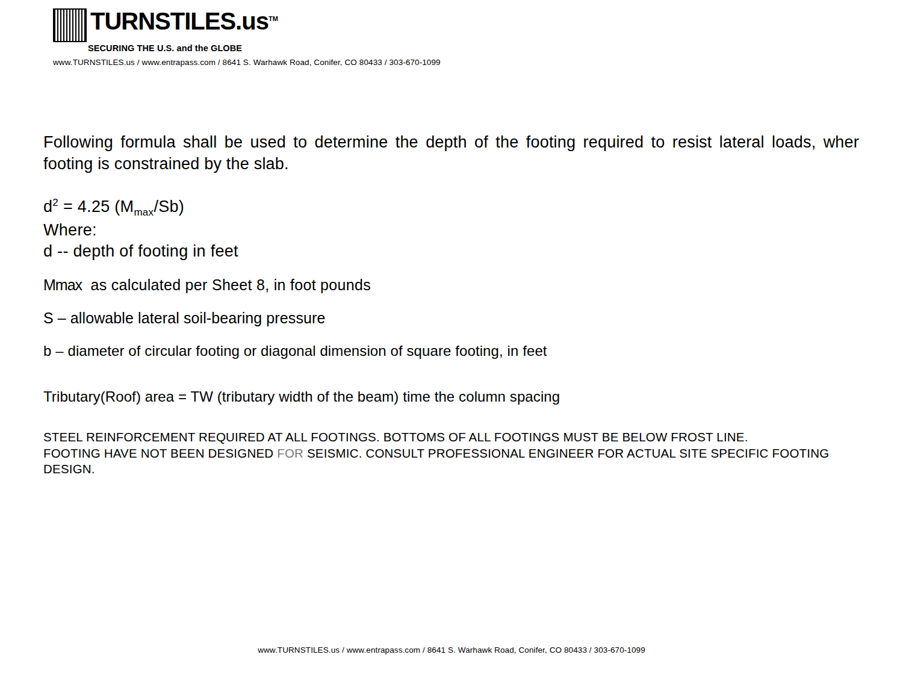TURNSTILES.usTM
SECURING THE U.S. and the GLOBE
www.TURNSTILES.us / www.entrapass.com / 8641 S. Warhawk Road, Conifer, CO 80433 / 303-670-1099
Following formula shall be used to determine the depth of the footing required to resist lateral loads, wher footing is constrained by the slab.
d2 = 4.25 (Mmax/Sb)
Where:
d -- depth of footing in feet
Mmax as calculated per Sheet 8, in foot pounds
S – allowable lateral soil-bearing pressure
b – diameter of circular footing or diagonal dimension of square footing, in feet
Tributary(Roof) area = TW (tributary width of the beam) time the column spacing
STEEL REINFORCEMENT REQUIRED AT ALL FOOTINGS. BOTTOMS OF ALL FOOTINGS MUST BE BELOW FROST LINE.
FOOTING HAVE NOT BEEN DESIGNED FOR SEISMIC. CONSULT PROFESSIONAL ENGINEER FOR ACTUAL SITE SPECIFIC FOOTING
DESIGN.
www.TURNSTILES.us / www.entrapass.com / 8641 S. Warhawk Road, Conifer, CO 80433 / 303-670-1099